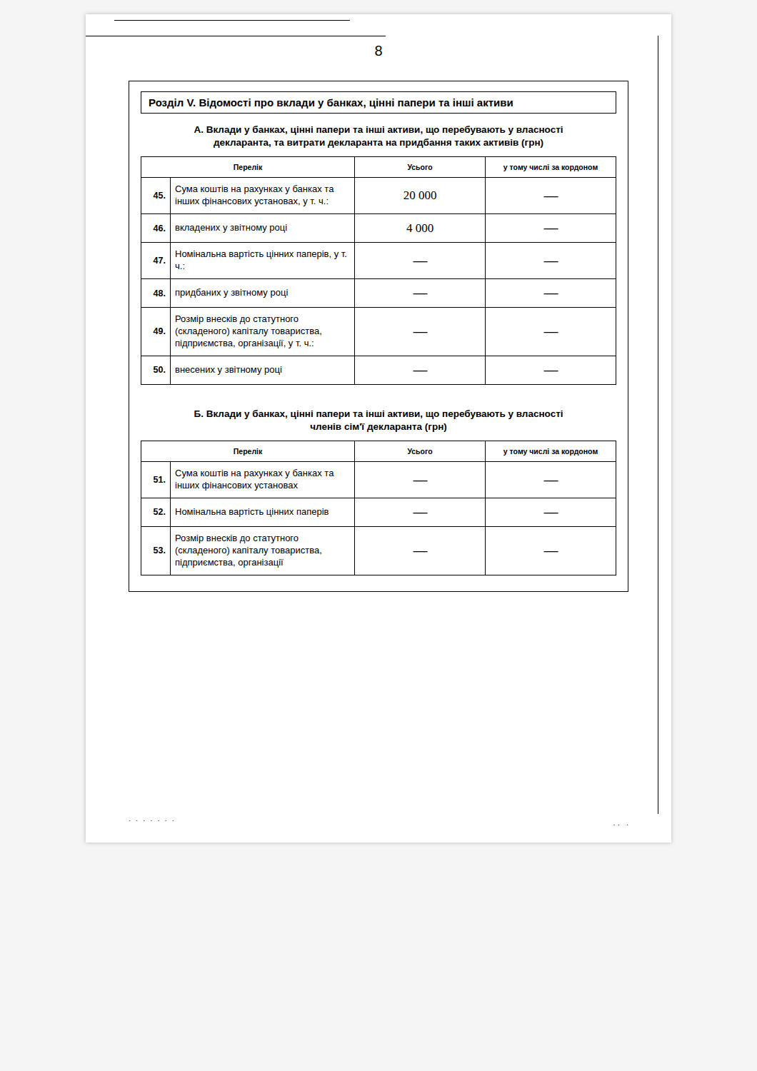8
Розділ V. Відомості про вклади у банках, цінні папери та інші активи
А. Вклади у банках, цінні папери та інші активи, що перебувають у власності
декларанта, та витрати декларанта на придбання таких активів (грн)
| Перелік | Усього | у тому числі за кордоном |
| --- | --- | --- |
| 45. | Сума коштів на рахунках у банках та інших фінансових установах, у т. ч.: | 20 000 | — |
| 46. | вкладених у звітному році | 4 000 | — |
| 47. | Номінальна вартість цінних паперів, у т. ч.: | — | — |
| 48. | придбаних у звітному році | — | — |
| 49. | Розмір внесків до статутного (складеного) капіталу товариства, підприємства, організації, у т. ч.: | — | — |
| 50. | внесених у звітному році | — | — |
Б. Вклади у банках, цінні папери та інші активи, що перебувають у власності
членів сім'ї декларанта (грн)
| Перелік | Усього | у тому числі за кордоном |
| --- | --- | --- |
| 51. | Сума коштів на рахунках у банках та інших фінансових установах | — | — |
| 52. | Номінальна вартість цінних паперів | — | — |
| 53. | Розмір внесків до статутного (складеного) капіталу товариства, підприємства, організації | — | — |
. . . . . . .
. . .